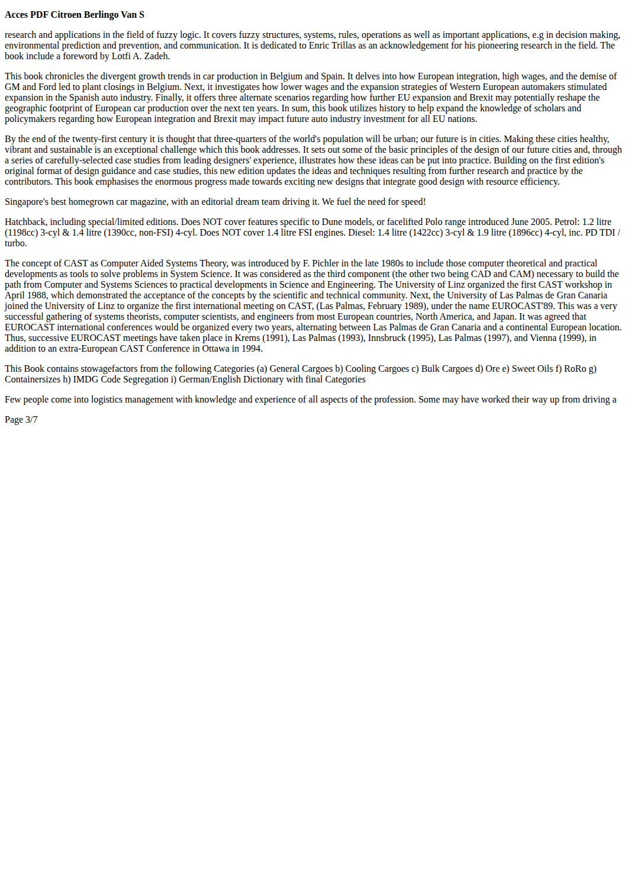Acces PDF Citroen Berlingo Van S
research and applications in the field of fuzzy logic. It covers fuzzy structures, systems, rules, operations as well as important applications, e.g in decision making, environmental prediction and prevention, and communication. It is dedicated to Enric Trillas as an acknowledgement for his pioneering research in the field. The book include a foreword by Lotfi A. Zadeh.
This book chronicles the divergent growth trends in car production in Belgium and Spain. It delves into how European integration, high wages, and the demise of GM and Ford led to plant closings in Belgium. Next, it investigates how lower wages and the expansion strategies of Western European automakers stimulated expansion in the Spanish auto industry. Finally, it offers three alternate scenarios regarding how further EU expansion and Brexit may potentially reshape the geographic footprint of European car production over the next ten years. In sum, this book utilizes history to help expand the knowledge of scholars and policymakers regarding how European integration and Brexit may impact future auto industry investment for all EU nations.
By the end of the twenty-first century it is thought that three-quarters of the world's population will be urban; our future is in cities. Making these cities healthy, vibrant and sustainable is an exceptional challenge which this book addresses. It sets out some of the basic principles of the design of our future cities and, through a series of carefully-selected case studies from leading designers' experience, illustrates how these ideas can be put into practice. Building on the first edition's original format of design guidance and case studies, this new edition updates the ideas and techniques resulting from further research and practice by the contributors. This book emphasises the enormous progress made towards exciting new designs that integrate good design with resource efficiency.
Singapore's best homegrown car magazine, with an editorial dream team driving it. We fuel the need for speed!
Hatchback, including special/limited editions. Does NOT cover features specific to Dune models, or facelifted Polo range introduced June 2005. Petrol: 1.2 litre (1198cc) 3-cyl & 1.4 litre (1390cc, non-FSI) 4-cyl. Does NOT cover 1.4 litre FSI engines. Diesel: 1.4 litre (1422cc) 3-cyl & 1.9 litre (1896cc) 4-cyl, inc. PD TDI / turbo.
The concept of CAST as Computer Aided Systems Theory, was introduced by F. Pichler in the late 1980s to include those computer theoretical and practical developments as tools to solve problems in System Science. It was considered as the third component (the other two being CAD and CAM) necessary to build the path from Computer and Systems Sciences to practical developments in Science and Engineering. The University of Linz organized the first CAST workshop in April 1988, which demonstrated the acceptance of the concepts by the scientific and technical community. Next, the University of Las Palmas de Gran Canaria joined the University of Linz to organize the first international meeting on CAST, (Las Palmas, February 1989), under the name EUROCAST'89. This was a very successful gathering of systems theorists, computer scientists, and engineers from most European countries, North America, and Japan. It was agreed that EUROCAST international conferences would be organized every two years, alternating between Las Palmas de Gran Canaria and a continental European location. Thus, successive EUROCAST meetings have taken place in Krems (1991), Las Palmas (1993), Innsbruck (1995), Las Palmas (1997), and Vienna (1999), in addition to an extra-European CAST Conference in Ottawa in 1994.
This Book contains stowagefactors from the following Categories (a) General Cargoes b) Cooling Cargoes c) Bulk Cargoes d) Ore e) Sweet Oils f) RoRo g) Containersizes h) IMDG Code Segregation i) German/English Dictionary with final Categories
Few people come into logistics management with knowledge and experience of all aspects of the profession. Some may have worked their way up from driving a
Page 3/7